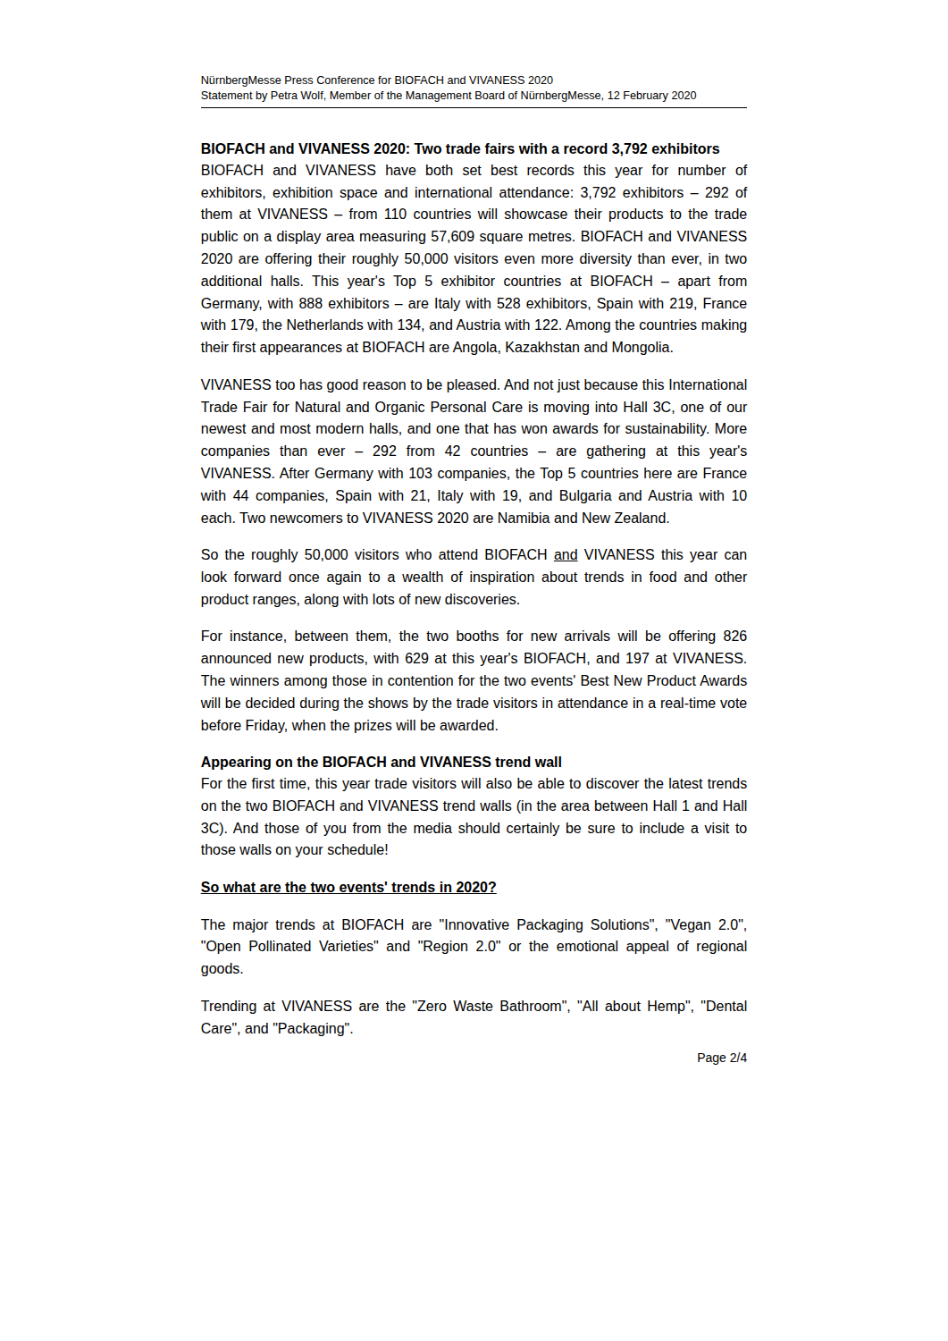NürnbergMesse Press Conference for BIOFACH and VIVANESS 2020
Statement by Petra Wolf, Member of the Management Board of NürnbergMesse, 12 February 2020
BIOFACH and VIVANESS 2020: Two trade fairs with a record 3,792 exhibitors
BIOFACH and VIVANESS have both set best records this year for number of exhibitors, exhibition space and international attendance: 3,792 exhibitors – 292 of them at VIVANESS – from 110 countries will showcase their products to the trade public on a display area measuring 57,609 square metres. BIOFACH and VIVANESS 2020 are offering their roughly 50,000 visitors even more diversity than ever, in two additional halls. This year's Top 5 exhibitor countries at BIOFACH – apart from Germany, with 888 exhibitors – are Italy with 528 exhibitors, Spain with 219, France with 179, the Netherlands with 134, and Austria with 122. Among the countries making their first appearances at BIOFACH are Angola, Kazakhstan and Mongolia.
VIVANESS too has good reason to be pleased. And not just because this International Trade Fair for Natural and Organic Personal Care is moving into Hall 3C, one of our newest and most modern halls, and one that has won awards for sustainability. More companies than ever – 292 from 42 countries – are gathering at this year's VIVANESS. After Germany with 103 companies, the Top 5 countries here are France with 44 companies, Spain with 21, Italy with 19, and Bulgaria and Austria with 10 each. Two newcomers to VIVANESS 2020 are Namibia and New Zealand.
So the roughly 50,000 visitors who attend BIOFACH and VIVANESS this year can look forward once again to a wealth of inspiration about trends in food and other product ranges, along with lots of new discoveries.
For instance, between them, the two booths for new arrivals will be offering 826 announced new products, with 629 at this year's BIOFACH, and 197 at VIVANESS. The winners among those in contention for the two events' Best New Product Awards will be decided during the shows by the trade visitors in attendance in a real-time vote before Friday, when the prizes will be awarded.
Appearing on the BIOFACH and VIVANESS trend wall
For the first time, this year trade visitors will also be able to discover the latest trends on the two BIOFACH and VIVANESS trend walls (in the area between Hall 1 and Hall 3C). And those of you from the media should certainly be sure to include a visit to those walls on your schedule!
So what are the two events' trends in 2020?
The major trends at BIOFACH are "Innovative Packaging Solutions", "Vegan 2.0", "Open Pollinated Varieties" and "Region 2.0" or the emotional appeal of regional goods.
Trending at VIVANESS are the "Zero Waste Bathroom", "All about Hemp", "Dental Care", and "Packaging".
Page 2/4